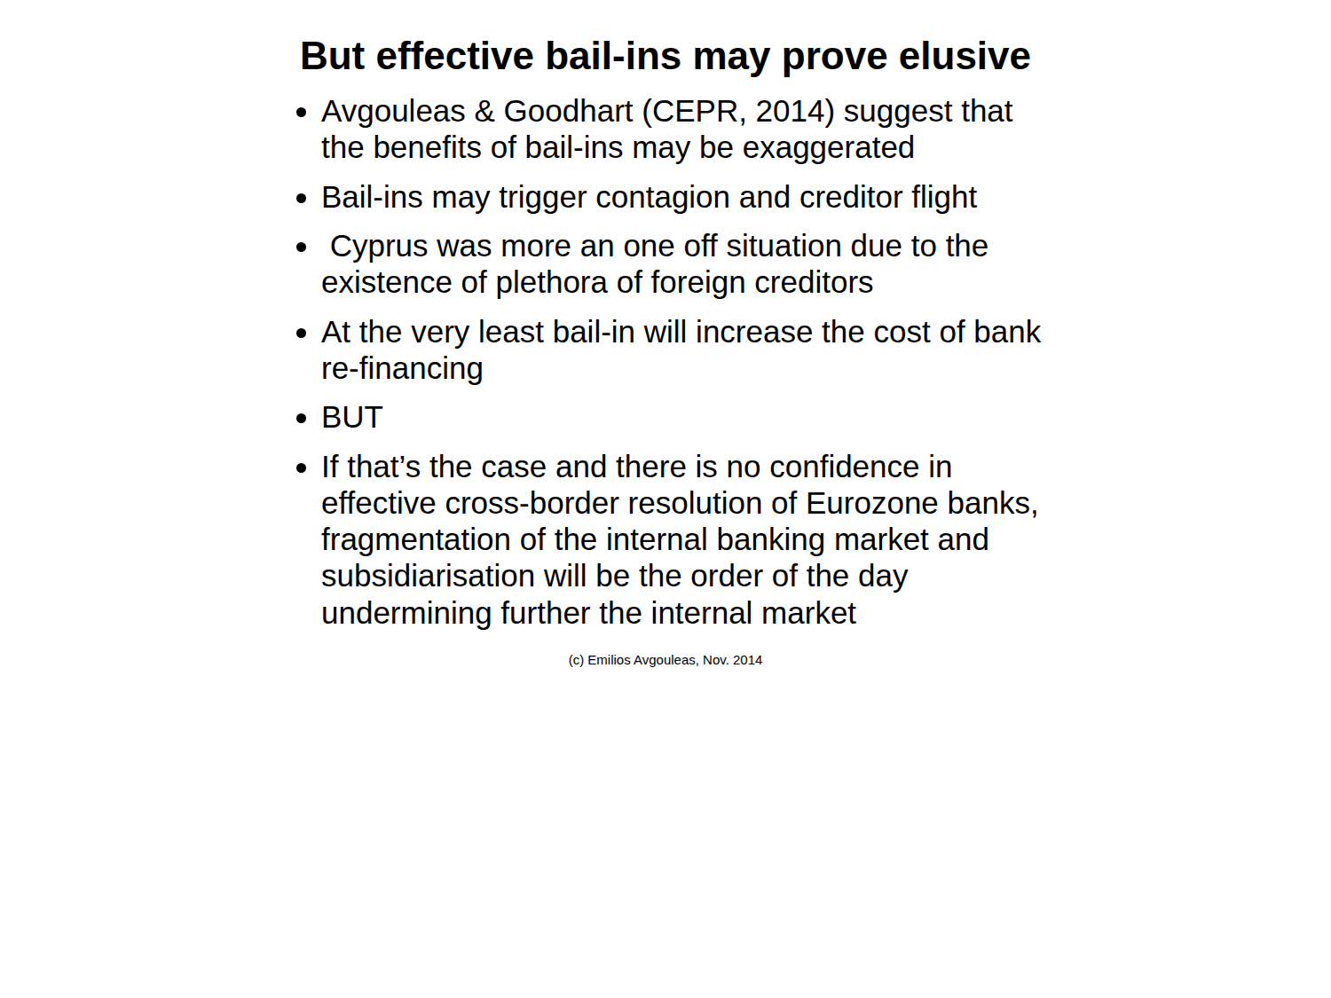But effective bail-ins may prove elusive
Avgouleas & Goodhart (CEPR, 2014) suggest that the benefits of bail-ins may be exaggerated
Bail-ins may trigger contagion and creditor flight
Cyprus was more an one off situation due to the existence of plethora of foreign creditors
At the very least bail-in will increase the cost of bank re-financing
BUT
If that’s the case and there is no confidence in effective cross-border resolution of Eurozone banks, fragmentation of the internal banking market and subsidiarisation will be the order of the day undermining further the internal market
(c) Emilios Avgouleas, Nov. 2014